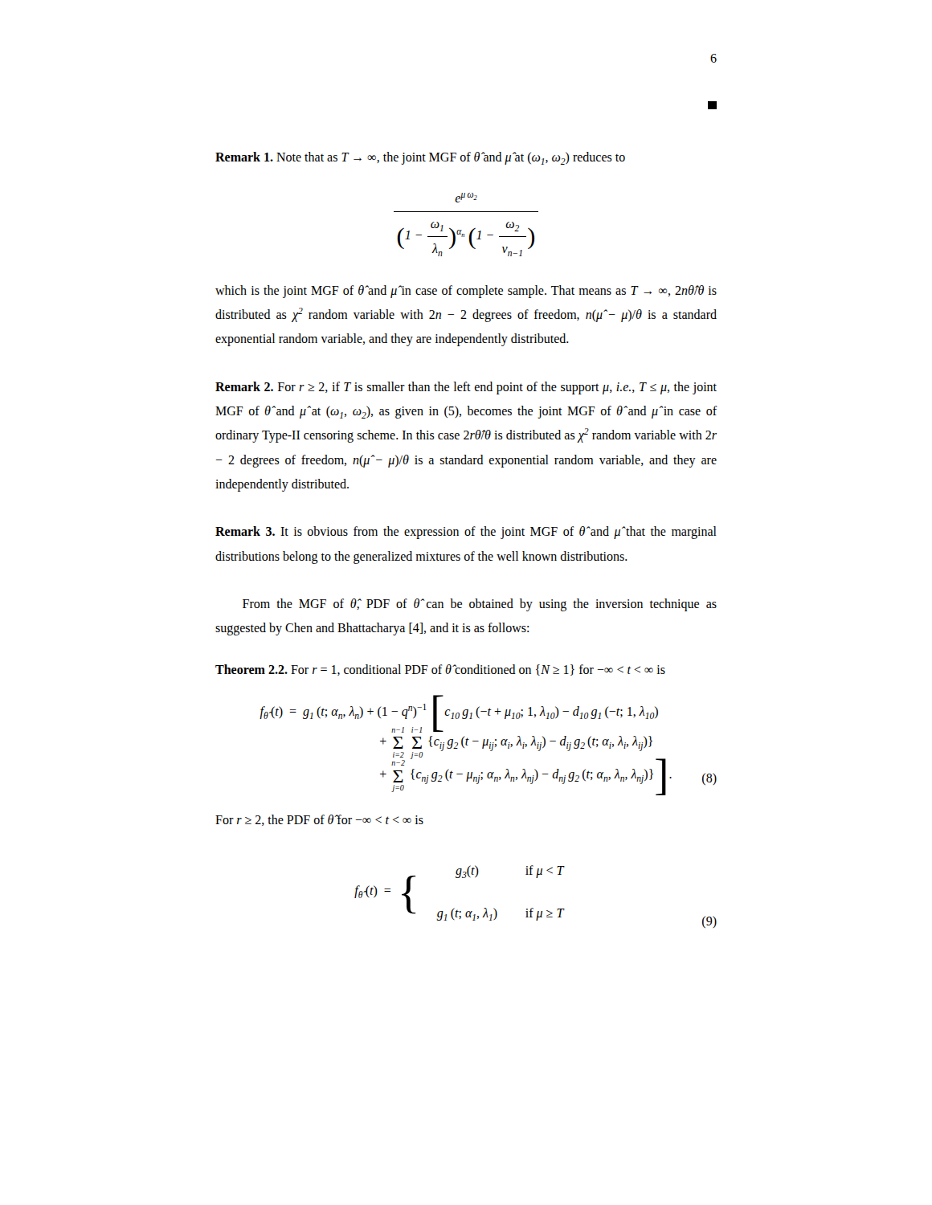6
Remark 1. Note that as T → ∞, the joint MGF of θ̂ and μ̂ at (ω1, ω2) reduces to
eμ ω2 (1 − ω1 λn)αn (1 − ω2 νn−1)
which is the joint MGF of θ̂ and μ̂ in case of complete sample. That means as T → ∞, 2nθ̂/θ is distributed as χ2 random variable with 2n − 2 degrees of freedom, n(μ̂ − μ)/θ is a standard exponential random variable, and they are independently distributed.
Remark 2. For r ≥ 2, if T is smaller than the left end point of the support μ, i.e., T ≤ μ, the joint MGF of θ̂ and μ̂ at (ω1, ω2), as given in (5), becomes the joint MGF of θ̂ and μ̂ in case of ordinary Type-II censoring scheme. In this case 2rθ̂/θ is distributed as χ2 random variable with 2r − 2 degrees of freedom, n(μ̂ − μ)/θ is a standard exponential random variable, and they are independently distributed.
Remark 3. It is obvious from the expression of the joint MGF of θ̂ and μ̂ that the marginal distributions belong to the generalized mixtures of the well known distributions.
From the MGF of θ̂, PDF of θ̂ can be obtained by using the inversion technique as suggested by Chen and Bhattacharya [4], and it is as follows:
Theorem 2.2. For r = 1, conditional PDF of θ̂ conditioned on {N ≥ 1} for −∞ < t < ∞ is
fθ̂ (t) = g1 (t; αn, λn) + (1 − qn)−1 [c10 g1 (−t + μ10; 1, λ10) − d10 g1 (−t; 1, λ10) + n−1 Σi=2 i−1 Σj=0 {cij g2 (t − μij; αi, λi, λij) − dij g2 (t; αi, λi, λij)} + n−2 Σj=0 {cnj g2 (t − μnj; αn, λn, λnj) − dnj g2 (t; αn, λn, λnj)}].
(8)
For r ≥ 2, the PDF of θ̂ for −∞ < t < ∞ is
fθ̂ (t) = {
| g 3 ( t ) | if μ < T |
| g 1 ( t ; α 1 , λ 1 ) | if μ ≥ T |
(9)